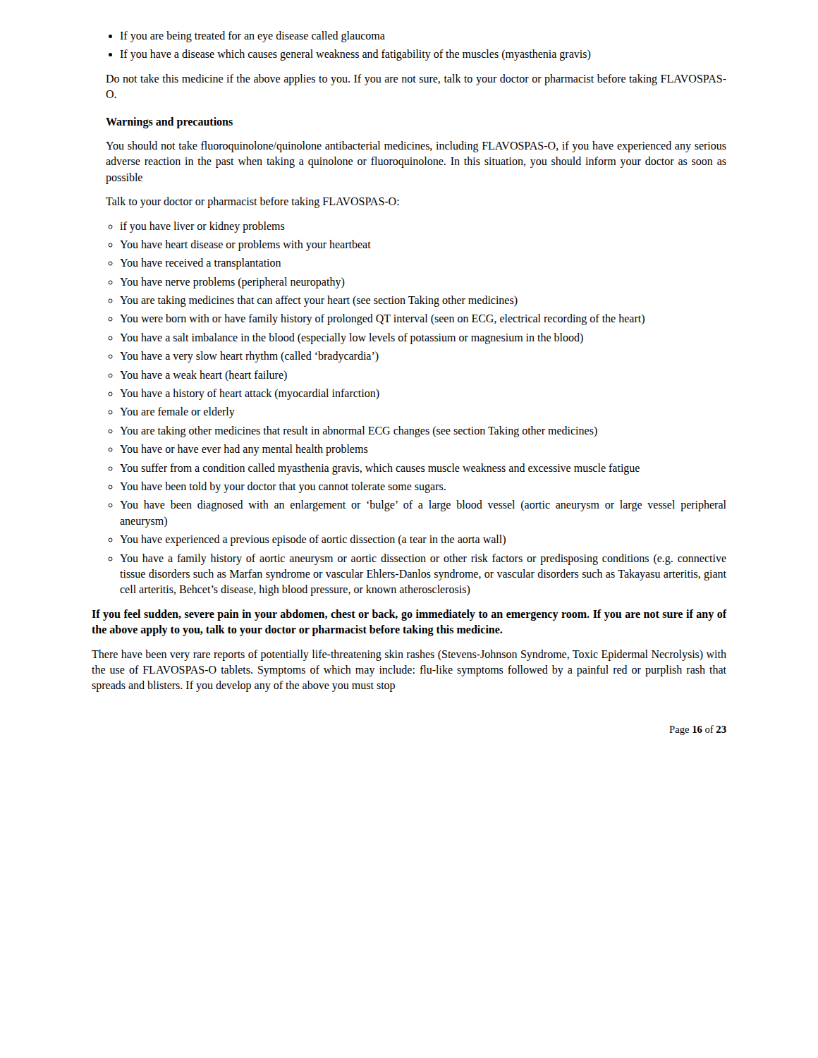If you are being treated for an eye disease called glaucoma
If you have a disease which causes general weakness and fatigability of the muscles (myasthenia gravis)
Do not take this medicine if the above applies to you. If you are not sure, talk to your doctor or pharmacist before taking FLAVOSPAS-O.
Warnings and precautions
You should not take fluoroquinolone/quinolone antibacterial medicines, including FLAVOSPAS-O, if you have experienced any serious adverse reaction in the past when taking a quinolone or fluoroquinolone. In this situation, you should inform your doctor as soon as possible
Talk to your doctor or pharmacist before taking FLAVOSPAS-O:
if you have liver or kidney problems
You have heart disease or problems with your heartbeat
You have received a transplantation
You have nerve problems (peripheral neuropathy)
You are taking medicines that can affect your heart (see section Taking other medicines)
You were born with or have family history of prolonged QT interval (seen on ECG, electrical recording of the heart)
You have a salt imbalance in the blood (especially low levels of potassium or magnesium in the blood)
You have a very slow heart rhythm (called ‘bradycardia’)
You have a weak heart (heart failure)
You have a history of heart attack (myocardial infarction)
You are female or elderly
You are taking other medicines that result in abnormal ECG changes (see section Taking other medicines)
You have or have ever had any mental health problems
You suffer from a condition called myasthenia gravis, which causes muscle weakness and excessive muscle fatigue
You have been told by your doctor that you cannot tolerate some sugars.
You have been diagnosed with an enlargement or ‘bulge’ of a large blood vessel (aortic aneurysm or large vessel peripheral aneurysm)
You have experienced a previous episode of aortic dissection (a tear in the aorta wall)
You have a family history of aortic aneurysm or aortic dissection or other risk factors or predisposing conditions (e.g. connective tissue disorders such as Marfan syndrome or vascular Ehlers-Danlos syndrome, or vascular disorders such as Takayasu arteritis, giant cell arteritis, Behcet’s disease, high blood pressure, or known atherosclerosis)
If you feel sudden, severe pain in your abdomen, chest or back, go immediately to an emergency room. If you are not sure if any of the above apply to you, talk to your doctor or pharmacist before taking this medicine.
There have been very rare reports of potentially life-threatening skin rashes (Stevens-Johnson Syndrome, Toxic Epidermal Necrolysis) with the use of FLAVOSPAS-O tablets. Symptoms of which may include: flu-like symptoms followed by a painful red or purplish rash that spreads and blisters. If you develop any of the above you must stop
Page 16 of 23